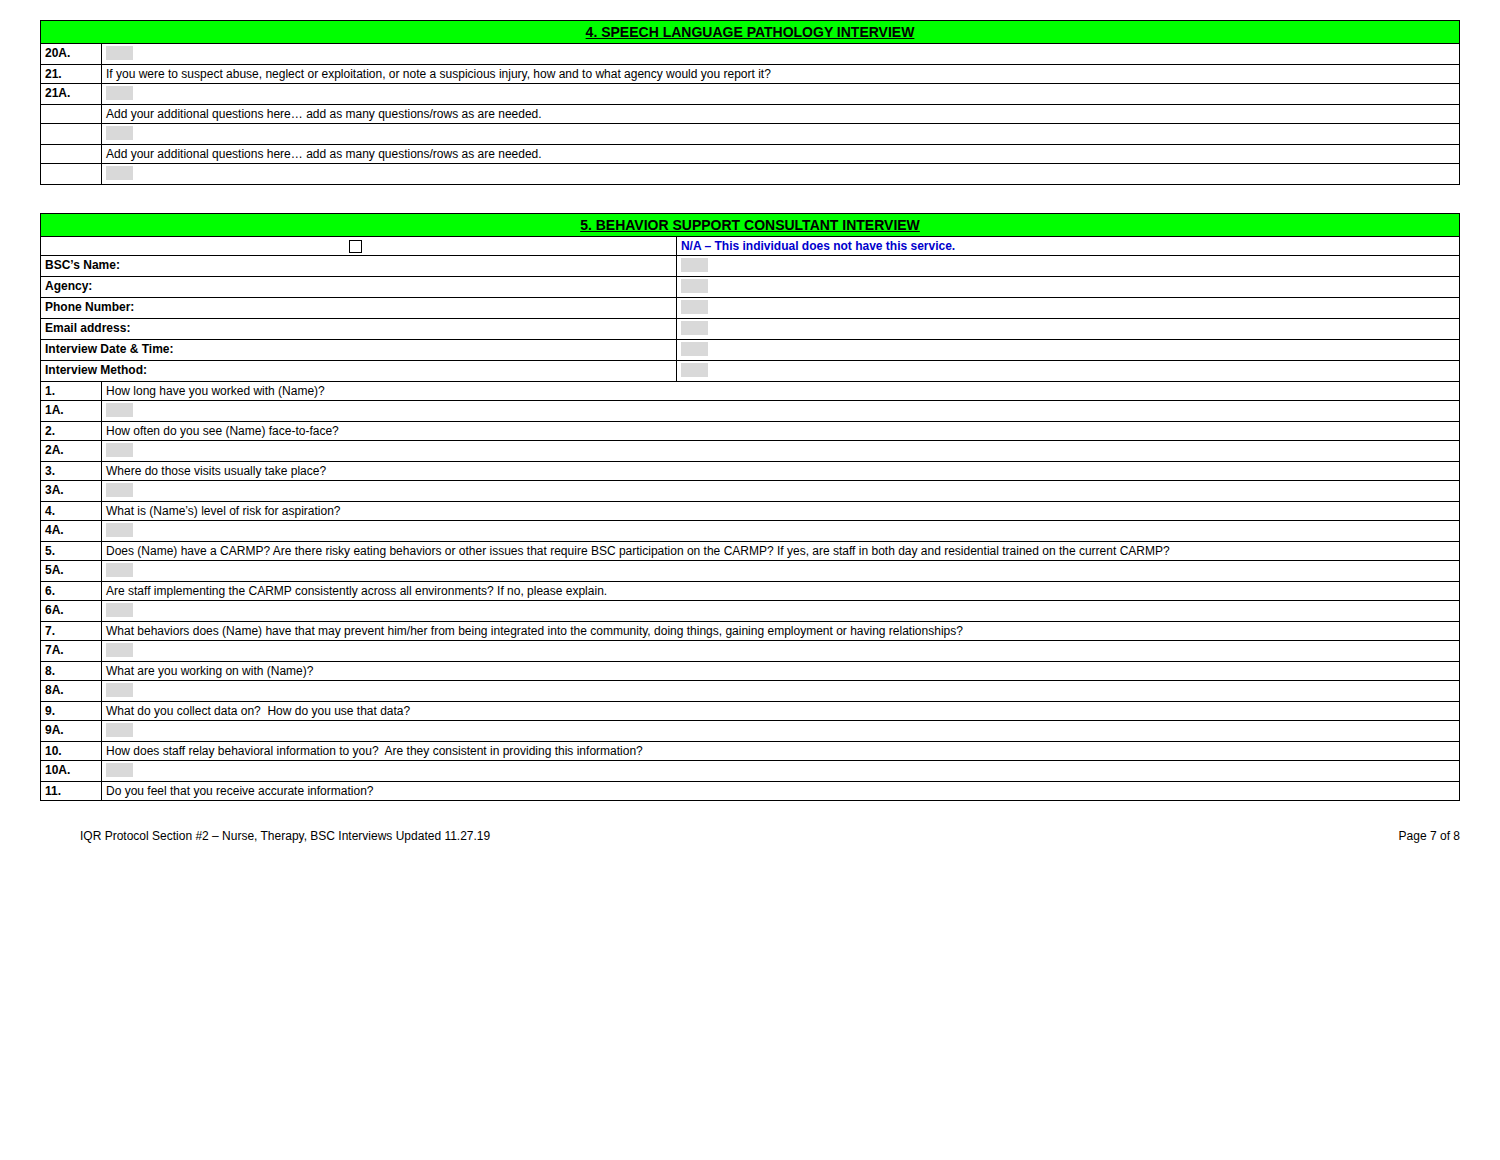| 4. SPEECH LANGUAGE PATHOLOGY INTERVIEW |
| 20A. | |
| 21. | If you were to suspect abuse, neglect or exploitation, or note a suspicious injury, how and to what agency would you report it? |
| 21A. | |
| | Add your additional questions here… add as many questions/rows as are needed. |
| | Add your additional questions here… add as many questions/rows as are needed. |
| 5. BEHAVIOR SUPPORT CONSULTANT INTERVIEW |
| | N/A – This individual does not have this service. |
| BSC’s Name: | |
| Agency: | |
| Phone Number: | |
| Email address: | |
| Interview Date & Time: | |
| Interview Method: | |
| 1. | How long have you worked with (Name)? |
| 1A. | |
| 2. | How often do you see (Name) face-to-face? |
| 2A. | |
| 3. | Where do those visits usually take place? |
| 3A. | |
| 4. | What is (Name’s) level of risk for aspiration? |
| 4A. | |
| 5. | Does (Name) have a CARMP? Are there risky eating behaviors or other issues that require BSC participation on the CARMP? If yes, are staff in both day and residential trained on the current CARMP? |
| 5A. | |
| 6. | Are staff implementing the CARMP consistently across all environments? If no, please explain. |
| 6A. | |
| 7. | What behaviors does (Name) have that may prevent him/her from being integrated into the community, doing things, gaining employment or having relationships? |
| 7A. | |
| 8. | What are you working on with (Name)? |
| 8A. | |
| 9. | What do you collect data on? How do you use that data? |
| 9A. | |
| 10. | How does staff relay behavioral information to you? Are they consistent in providing this information? |
| 10A. | |
| 11. | Do you feel that you receive accurate information? |
IQR Protocol Section #2 – Nurse, Therapy, BSC Interviews Updated 11.27.19 Page 7 of 8